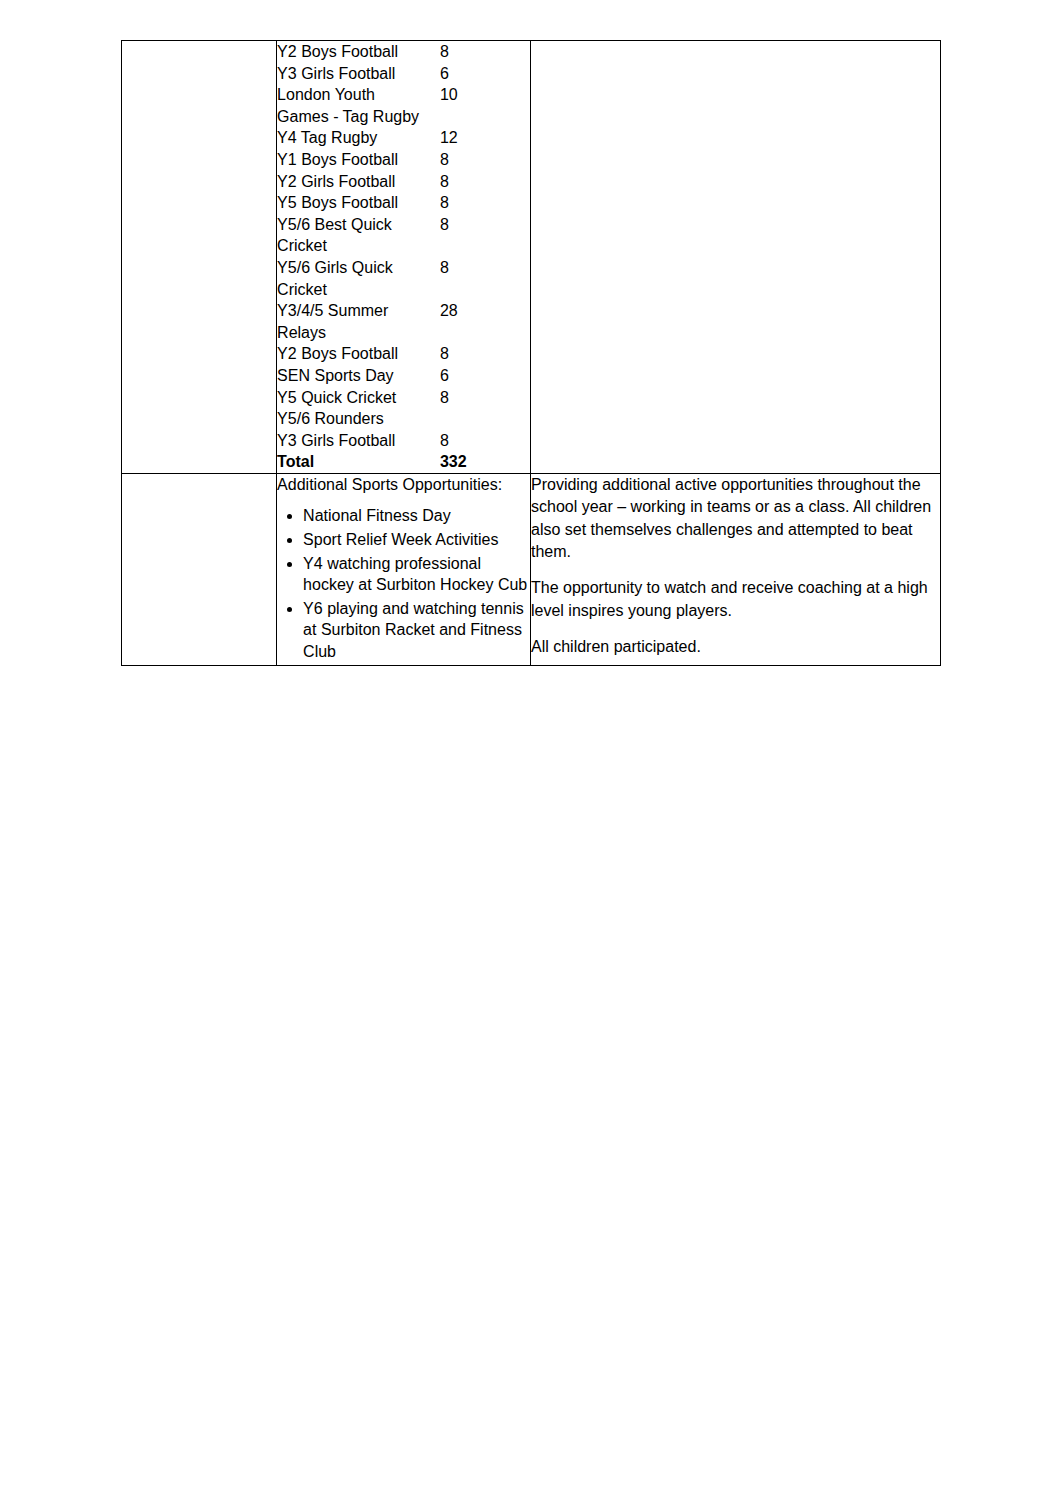| | / Y2 Boys Football / 8 / / Y3 Girls Football / 6 / / London Youth Games - Tag Rugby / 10 / / Y4 Tag Rugby / 12 / / Y1 Boys Football / 8 / / Y2 Girls Football / 8 / / Y5 Boys Football / 8 / / Y5/6 Best Quick Cricket / 8 / / Y5/6 Girls Quick Cricket / 8 / / Y3/4/5 Summer Relays / 28 / / Y2 Boys Football / 8 / / SEN Sports Day / 6 / / Y5 Quick Cricket / 8 / / Y5/6 Rounders / / / Y3 Girls Football / 8 / / Total / 332 / | |
| | Additional Sports Opportunities: National Fitness Day Sport Relief Week Activities Y4 watching professional hockey at Surbiton Hockey Cub Y6 playing and watching tennis at Surbiton Racket and Fitness Club | Providing additional active opportunities throughout the school year – working in teams or as a class. All children also set themselves challenges and attempted to beat them. The opportunity to watch and receive coaching at a high level inspires young players. All children participated. |